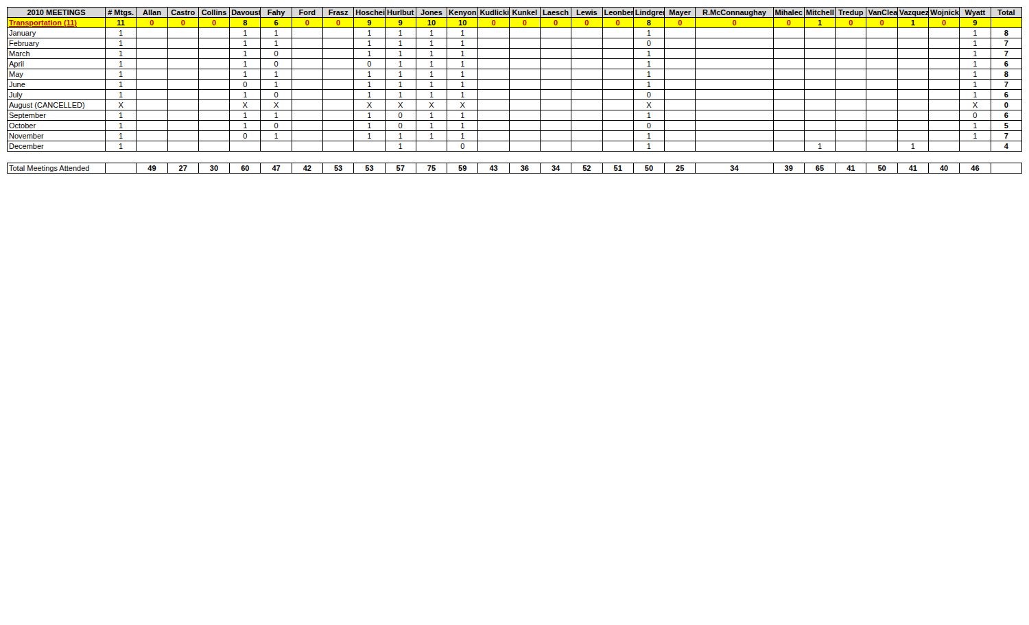| 2010 MEETINGS | # Mtgs. | Allan | Castro | Collins | Davoust | Fahy | Ford | Frasz | Hoscheit | Hurlbut | Jones | Kenyon | Kudlicki | Kunkel | Laesch | Lewis | Leonberger | Lindgren | Mayer | R.McConnaughay | Mihalec | Mitchell | Tredup | VanCleave | Vazquez | Wojnicki | Wyatt | Total |
| --- | --- | --- | --- | --- | --- | --- | --- | --- | --- | --- | --- | --- | --- | --- | --- | --- | --- | --- | --- | --- | --- | --- | --- | --- | --- | --- | --- | --- |
| Transportation (11) | 11 | 0 | 0 | 0 | 8 | 6 | 0 | 0 | 9 | 9 | 10 | 10 | 0 | 0 | 0 | 0 | 0 | 8 | 0 | 0 | 0 | 1 | 0 | 0 | 1 | 0 | 9 | |
| January | 1 | | | | 1 | 1 | | | 1 | 1 | 1 | 1 | | | | | | 1 | | | | | | | | | 1 | 8 |
| February | 1 | | | | 1 | 1 | | | 1 | 1 | 1 | 1 | | | | | | 0 | | | | | | | | | 1 | 7 |
| March | 1 | | | | 1 | 0 | | | 1 | 1 | 1 | 1 | | | | | | 1 | | | | | | | | | 1 | 7 |
| April | 1 | | | | 1 | 0 | | | 0 | 1 | 1 | 1 | | | | | | 1 | | | | | | | | | 1 | 6 |
| May | 1 | | | | 1 | 1 | | | 1 | 1 | 1 | 1 | | | | | | 1 | | | | | | | | | 1 | 8 |
| June | 1 | | | | 0 | 1 | | | 1 | 1 | 1 | 1 | | | | | | 1 | | | | | | | | | 1 | 7 |
| July | 1 | | | | 1 | 0 | | | 1 | 1 | 1 | 1 | | | | | | 0 | | | | | | | | | 1 | 6 |
| August (CANCELLED) | X | | | | X | X | | | X | X | X | X | | | | | | X | | | | | | | | | X | 0 |
| September | 1 | | | | 1 | 1 | | | 1 | 0 | 1 | 1 | | | | | | 1 | | | | | | | | | 0 | 6 |
| October | 1 | | | | 1 | 0 | | | 1 | 0 | 1 | 1 | | | | | | 0 | | | | | | | | | 1 | 5 |
| November | 1 | | | | 0 | 1 | | | 1 | 1 | 1 | 1 | | | | | | 1 | | | | | | | | | 1 | 7 |
| December | 1 | | | | | | | | | 1 | | 0 | | | | | | 1 | | | | 1 | | | 1 | | | 4 |
| Total Meetings Attended | | 49 | 27 | 30 | 60 | 47 | 42 | 53 | 53 | 57 | 75 | 59 | 43 | 36 | 34 | 52 | 51 | 50 | 25 | 34 | 39 | 65 | 41 | 50 | 41 | 40 | 46 | |